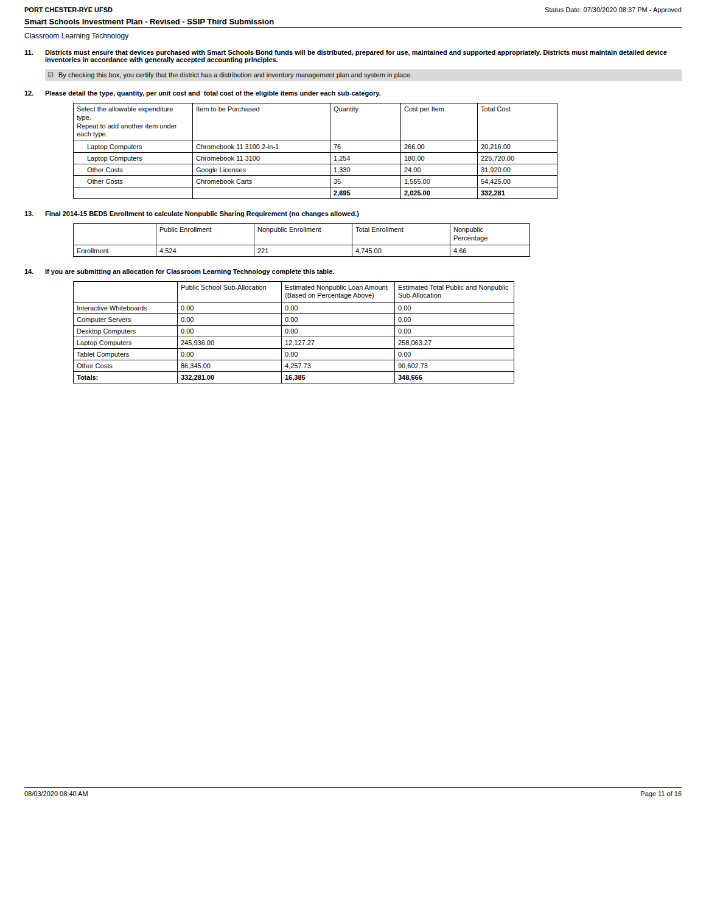PORT CHESTER-RYE UFSD
Status Date: 07/30/2020 08:37 PM - Approved
Smart Schools Investment Plan - Revised - SSIP Third Submission
Classroom Learning Technology
11.
Districts must ensure that devices purchased with Smart Schools Bond funds will be distributed, prepared for use, maintained and supported appropriately. Districts must maintain detailed device inventories in accordance with generally accepted accounting principles.
☑By checking this box, you certify that the district has a distribution and inventory management plan and system in place.
12.
Please detail the type, quantity, per unit cost and total cost of the eligible items under each sub-category.
| Select the allowable expenditure type. Repeat to add another item under each type. | Item to be Purchased | Quantity | Cost per Item | Total Cost |
| --- | --- | --- | --- | --- |
| Laptop Computers | Chromebook 11 3100 2-in-1 | 76 | 266.00 | 20,216.00 |
| Laptop Computers | Chromebook 11 3100 | 1,254 | 180.00 | 225,720.00 |
| Other Costs | Google Licenses | 1,330 | 24.00 | 31,920.00 |
| Other Costs | Chromebook Carts | 35 | 1,555.00 | 54,425.00 |
| | | 2,695 | 2,025.00 | 332,281 |
13.
Final 2014-15 BEDS Enrollment to calculate Nonpublic Sharing Requirement (no changes allowed.)
| | Public Enrollment | Nonpublic Enrollment | Total Enrollment | Nonpublic Percentage |
| --- | --- | --- | --- | --- |
| Enrollment | 4,524 | 221 | 4,745.00 | 4.66 |
14.
If you are submitting an allocation for Classroom Learning Technology complete this table.
| | Public School Sub-Allocation | Estimated Nonpublic Loan Amount (Based on Percentage Above) | Estimated Total Public and Nonpublic Sub-Allocation |
| --- | --- | --- | --- |
| Interactive Whiteboards | 0.00 | 0.00 | 0.00 |
| Computer Servers | 0.00 | 0.00 | 0.00 |
| Desktop Computers | 0.00 | 0.00 | 0.00 |
| Laptop Computers | 245,936.00 | 12,127.27 | 258,063.27 |
| Tablet Computers | 0.00 | 0.00 | 0.00 |
| Other Costs | 86,345.00 | 4,257.73 | 90,602.73 |
| Totals: | 332,281.00 | 16,385 | 348,666 |
08/03/2020 08:40 AM
Page 11 of 16